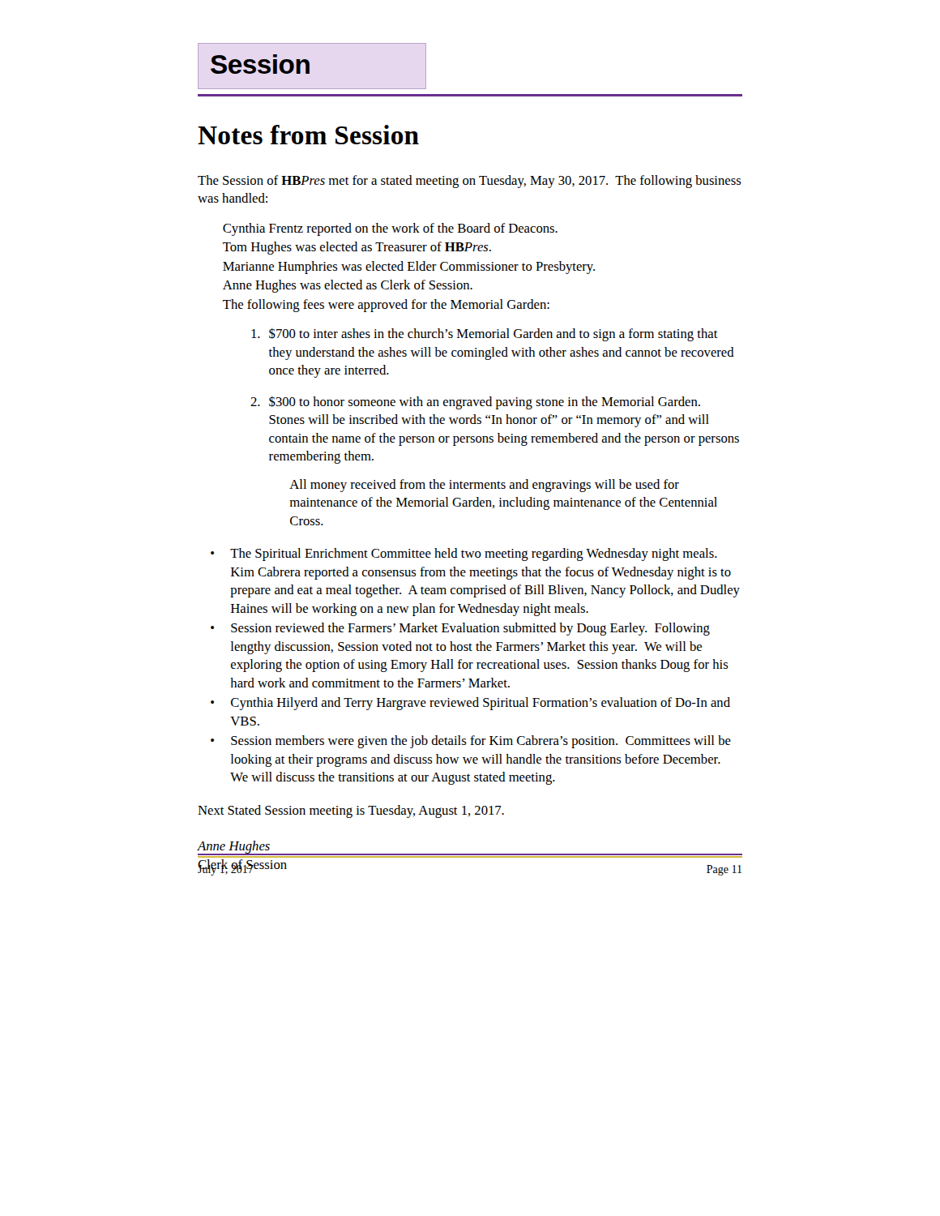Session
Notes from Session
The Session of HB Pres met for a stated meeting on Tuesday, May 30, 2017. The following business was handled:
Cynthia Frentz reported on the work of the Board of Deacons.
Tom Hughes was elected as Treasurer of HB Pres.
Marianne Humphries was elected Elder Commissioner to Presbytery.
Anne Hughes was elected as Clerk of Session.
The following fees were approved for the Memorial Garden:
$700 to inter ashes in the church’s Memorial Garden and to sign a form stating that they understand the ashes will be comingled with other ashes and cannot be recovered once they are interred.
$300 to honor someone with an engraved paving stone in the Memorial Garden. Stones will be inscribed with the words “In honor of” or “In memory of” and will contain the name of the person or persons being remembered and the person or persons remembering them.
All money received from the interments and engravings will be used for maintenance of the Memorial Garden, including maintenance of the Centennial Cross.
The Spiritual Enrichment Committee held two meeting regarding Wednesday night meals. Kim Cabrera reported a consensus from the meetings that the focus of Wednesday night is to prepare and eat a meal together. A team comprised of Bill Bliven, Nancy Pollock, and Dudley Haines will be working on a new plan for Wednesday night meals.
Session reviewed the Farmers’ Market Evaluation submitted by Doug Earley. Following lengthy discussion, Session voted not to host the Farmers’ Market this year. We will be exploring the option of using Emory Hall for recreational uses. Session thanks Doug for his hard work and commitment to the Farmers’ Market.
Cynthia Hilyerd and Terry Hargrave reviewed Spiritual Formation’s evaluation of Do-In and VBS.
Session members were given the job details for Kim Cabrera’s position. Committees will be looking at their programs and discuss how we will handle the transitions before December. We will discuss the transitions at our August stated meeting.
Next Stated Session meeting is Tuesday, August 1, 2017.
Anne Hughes
Clerk of Session
July 1, 2017
Page 11